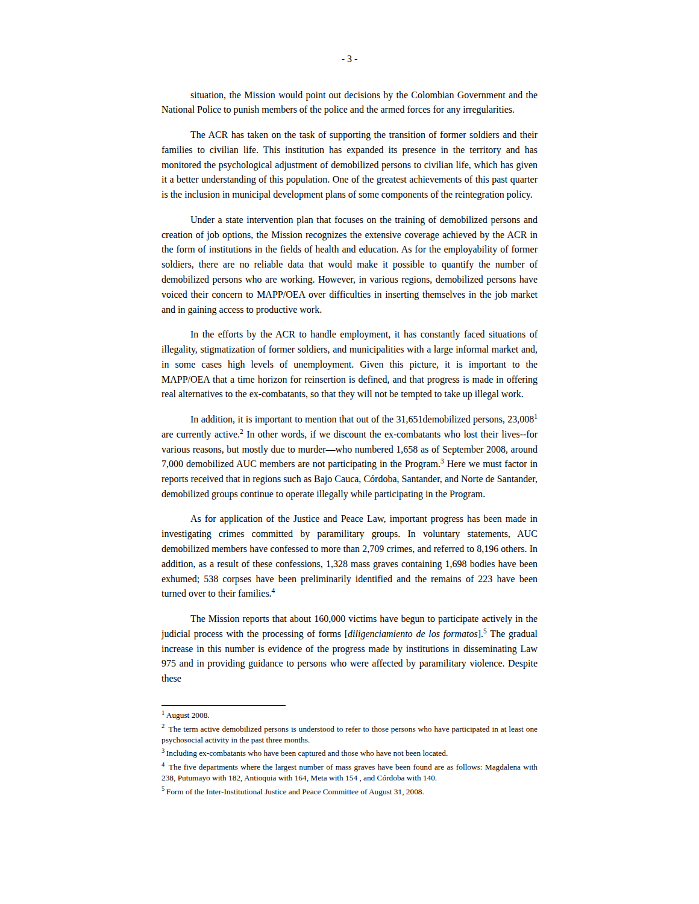- 3 -
situation, the Mission would point out decisions by the Colombian Government and the National Police to punish members of the police and the armed forces for any irregularities.
The ACR has taken on the task of supporting the transition of former soldiers and their families to civilian life. This institution has expanded its presence in the territory and has monitored the psychological adjustment of demobilized persons to civilian life, which has given it a better understanding of this population. One of the greatest achievements of this past quarter is the inclusion in municipal development plans of some components of the reintegration policy.
Under a state intervention plan that focuses on the training of demobilized persons and creation of job options, the Mission recognizes the extensive coverage achieved by the ACR in the form of institutions in the fields of health and education. As for the employability of former soldiers, there are no reliable data that would make it possible to quantify the number of demobilized persons who are working. However, in various regions, demobilized persons have voiced their concern to MAPP/OEA over difficulties in inserting themselves in the job market and in gaining access to productive work.
In the efforts by the ACR to handle employment, it has constantly faced situations of illegality, stigmatization of former soldiers, and municipalities with a large informal market and, in some cases high levels of unemployment. Given this picture, it is important to the MAPP/OEA that a time horizon for reinsertion is defined, and that progress is made in offering real alternatives to the ex-combatants, so that they will not be tempted to take up illegal work.
In addition, it is important to mention that out of the 31,651demobilized persons, 23,0081 are currently active.2 In other words, if we discount the ex-combatants who lost their lives--for various reasons, but mostly due to murder—who numbered 1,658 as of September 2008, around 7,000 demobilized AUC members are not participating in the Program.3 Here we must factor in reports received that in regions such as Bajo Cauca, Córdoba, Santander, and Norte de Santander, demobilized groups continue to operate illegally while participating in the Program.
As for application of the Justice and Peace Law, important progress has been made in investigating crimes committed by paramilitary groups. In voluntary statements, AUC demobilized members have confessed to more than 2,709 crimes, and referred to 8,196 others. In addition, as a result of these confessions, 1,328 mass graves containing 1,698 bodies have been exhumed; 538 corpses have been preliminarily identified and the remains of 223 have been turned over to their families.4
The Mission reports that about 160,000 victims have begun to participate actively in the judicial process with the processing of forms [diligenciamiento de los formatos].5 The gradual increase in this number is evidence of the progress made by institutions in disseminating Law 975 and in providing guidance to persons who were affected by paramilitary violence. Despite these
1 August 2008.
2 The term active demobilized persons is understood to refer to those persons who have participated in at least one psychosocial activity in the past three months.
3 Including ex-combatants who have been captured and those who have not been located.
4 The five departments where the largest number of mass graves have been found are as follows: Magdalena with 238, Putumayo with 182, Antioquia with 164, Meta with 154 , and Córdoba with 140.
5 Form of the Inter-Institutional Justice and Peace Committee of August 31, 2008.